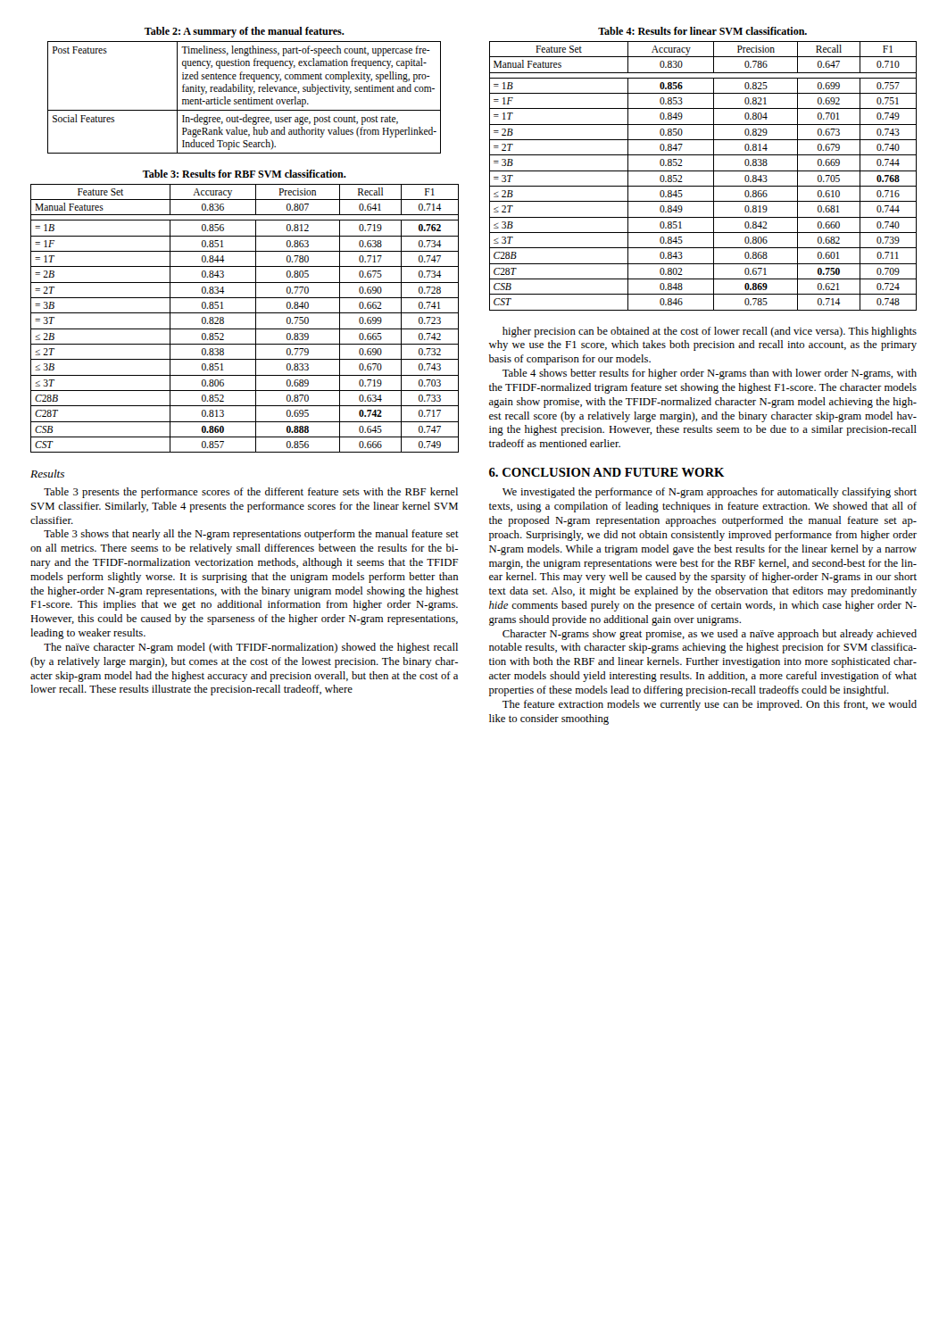Table 2: A summary of the manual features.
| Post Features | Timeliness, lengthiness, part-of-speech count, uppercase frequency, question frequency, exclamation frequency, capitalized sentence frequency, comment complexity, spelling, profanity, readability, relevance, subjectivity, sentiment and comment-article sentiment overlap. |
| Social Features | In-degree, out-degree, user age, post count, post rate, PageRank value, hub and authority values (from Hyperlinked-Induced Topic Search). |
Table 3: Results for RBF SVM classification.
| Feature Set | Accuracy | Precision | Recall | F1 |
| --- | --- | --- | --- | --- |
| Manual Features | 0.836 | 0.807 | 0.641 | 0.714 |
| = 1 B | 0.856 | 0.812 | 0.719 | 0.762 |
| = 1 F | 0.851 | 0.863 | 0.638 | 0.734 |
| = 1 T | 0.844 | 0.780 | 0.717 | 0.747 |
| = 2 B | 0.843 | 0.805 | 0.675 | 0.734 |
| = 2 T | 0.834 | 0.770 | 0.690 | 0.728 |
| = 3 B | 0.851 | 0.840 | 0.662 | 0.741 |
| = 3 T | 0.828 | 0.750 | 0.699 | 0.723 |
| ≤ 2 B | 0.852 | 0.839 | 0.665 | 0.742 |
| ≤ 2 T | 0.838 | 0.779 | 0.690 | 0.732 |
| ≤ 3 B | 0.851 | 0.833 | 0.670 | 0.743 |
| ≤ 3 T | 0.806 | 0.689 | 0.719 | 0.703 |
| C 28 B | 0.852 | 0.870 | 0.634 | 0.733 |
| C 28 T | 0.813 | 0.695 | 0.742 | 0.717 |
| CSB | 0.860 | 0.888 | 0.645 | 0.747 |
| CST | 0.857 | 0.856 | 0.666 | 0.749 |
Results
Table 3 presents the performance scores of the different feature sets with the RBF kernel SVM classifier. Similarly, Table 4 presents the performance scores for the linear kernel SVM classifier.
Table 3 shows that nearly all the N-gram representations outperform the manual feature set on all metrics. There seems to be relatively small differences between the results for the binary and the TFIDF-normalization vectorization methods, although it seems that the TFIDF models perform slightly worse. It is surprising that the unigram models perform better than the higher-order N-gram representations, with the binary unigram model showing the highest F1-score. This implies that we get no additional information from higher order N-grams. However, this could be caused by the sparseness of the higher order N-gram representations, leading to weaker results.
The naïve character N-gram model (with TFIDF-normalization) showed the highest recall (by a relatively large margin), but comes at the cost of the lowest precision. The binary character skip-gram model had the highest accuracy and precision overall, but then at the cost of a lower recall. These results illustrate the precision-recall tradeoff, where
Table 4: Results for linear SVM classification.
| Feature Set | Accuracy | Precision | Recall | F1 |
| --- | --- | --- | --- | --- |
| Manual Features | 0.830 | 0.786 | 0.647 | 0.710 |
| = 1 B | 0.856 | 0.825 | 0.699 | 0.757 |
| = 1 F | 0.853 | 0.821 | 0.692 | 0.751 |
| = 1 T | 0.849 | 0.804 | 0.701 | 0.749 |
| = 2 B | 0.850 | 0.829 | 0.673 | 0.743 |
| = 2 T | 0.847 | 0.814 | 0.679 | 0.740 |
| = 3 B | 0.852 | 0.838 | 0.669 | 0.744 |
| = 3 T | 0.852 | 0.843 | 0.705 | 0.768 |
| ≤ 2 B | 0.845 | 0.866 | 0.610 | 0.716 |
| ≤ 2 T | 0.849 | 0.819 | 0.681 | 0.744 |
| ≤ 3 B | 0.851 | 0.842 | 0.660 | 0.740 |
| ≤ 3 T | 0.845 | 0.806 | 0.682 | 0.739 |
| C 28 B | 0.843 | 0.868 | 0.601 | 0.711 |
| C 28 T | 0.802 | 0.671 | 0.750 | 0.709 |
| CSB | 0.848 | 0.869 | 0.621 | 0.724 |
| CST | 0.846 | 0.785 | 0.714 | 0.748 |
higher precision can be obtained at the cost of lower recall (and vice versa). This highlights why we use the F1 score, which takes both precision and recall into account, as the primary basis of comparison for our models.
Table 4 shows better results for higher order N-grams than with lower order N-grams, with the TFIDF-normalized trigram feature set showing the highest F1-score. The character models again show promise, with the TFIDF-normalized character N-gram model achieving the highest recall score (by a relatively large margin), and the binary character skip-gram model having the highest precision. However, these results seem to be due to a similar precision-recall tradeoff as mentioned earlier.
6. CONCLUSION AND FUTURE WORK
We investigated the performance of N-gram approaches for automatically classifying short texts, using a compilation of leading techniques in feature extraction. We showed that all of the proposed N-gram representation approaches outperformed the manual feature set approach. Surprisingly, we did not obtain consistently improved performance from higher order N-gram models. While a trigram model gave the best results for the linear kernel by a narrow margin, the unigram representations were best for the RBF kernel, and second-best for the linear kernel. This may very well be caused by the sparsity of higher-order N-grams in our short text data set. Also, it might be explained by the observation that editors may predominantly hide comments based purely on the presence of certain words, in which case higher order N-grams should provide no additional gain over unigrams.
Character N-grams show great promise, as we used a naïve approach but already achieved notable results, with character skip-grams achieving the highest precision for SVM classification with both the RBF and linear kernels. Further investigation into more sophisticated character models should yield interesting results. In addition, a more careful investigation of what properties of these models lead to differing precision-recall tradeoffs could be insightful.
The feature extraction models we currently use can be improved. On this front, we would like to consider smoothing